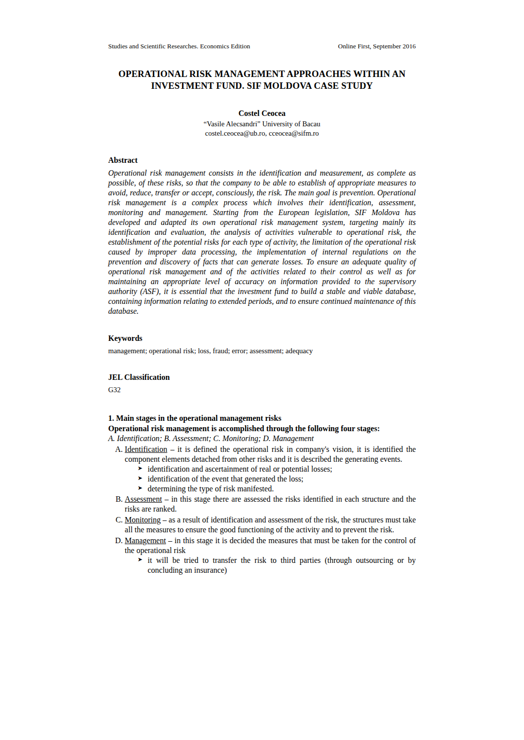Studies and Scientific Researches. Economics Edition
Online First, September 2016
Operational risk management approaches within an investment fund. SIF Moldova case study
Costel Ceocea
“Vasile Alecsandri” University of Bacau
costel.ceocea@ub.ro, cceocea@sifm.ro
Abstract
Operational risk management consists in the identification and measurement, as complete as possible, of these risks, so that the company to be able to establish of appropriate measures to avoid, reduce, transfer or accept, consciously, the risk. The main goal is prevention. Operational risk management is a complex process which involves their identification, assessment, monitoring and management. Starting from the European legislation, SIF Moldova has developed and adapted its own operational risk management system, targeting mainly its identification and evaluation, the analysis of activities vulnerable to operational risk, the establishment of the potential risks for each type of activity, the limitation of the operational risk caused by improper data processing, the implementation of internal regulations on the prevention and discovery of facts that can generate losses. To ensure an adequate quality of operational risk management and of the activities related to their control as well as for maintaining an appropriate level of accuracy on information provided to the supervisory authority (ASF), it is essential that the investment fund to build a stable and viable database, containing information relating to extended periods, and to ensure continued maintenance of this database.
Keywords
management; operational risk; loss, fraud; error; assessment; adequacy
JEL Classification
G32
1. Main stages in the operational management risks
Operational risk management is accomplished through the following four stages:
A. Identification; B. Assessment; C. Monitoring; D. Management
Identification – it is defined the operational risk in company's vision, it is identified the component elements detached from other risks and it is described the generating events.
identification and ascertainment of real or potential losses;
identification of the event that generated the loss;
determining the type of risk manifested.
Assessment – in this stage there are assessed the risks identified in each structure and the risks are ranked.
Monitoring – as a result of identification and assessment of the risk, the structures must take all the measures to ensure the good functioning of the activity and to prevent the risk.
Management – in this stage it is decided the measures that must be taken for the control of the operational risk
it will be tried to transfer the risk to third parties (through outsourcing or by concluding an insurance)